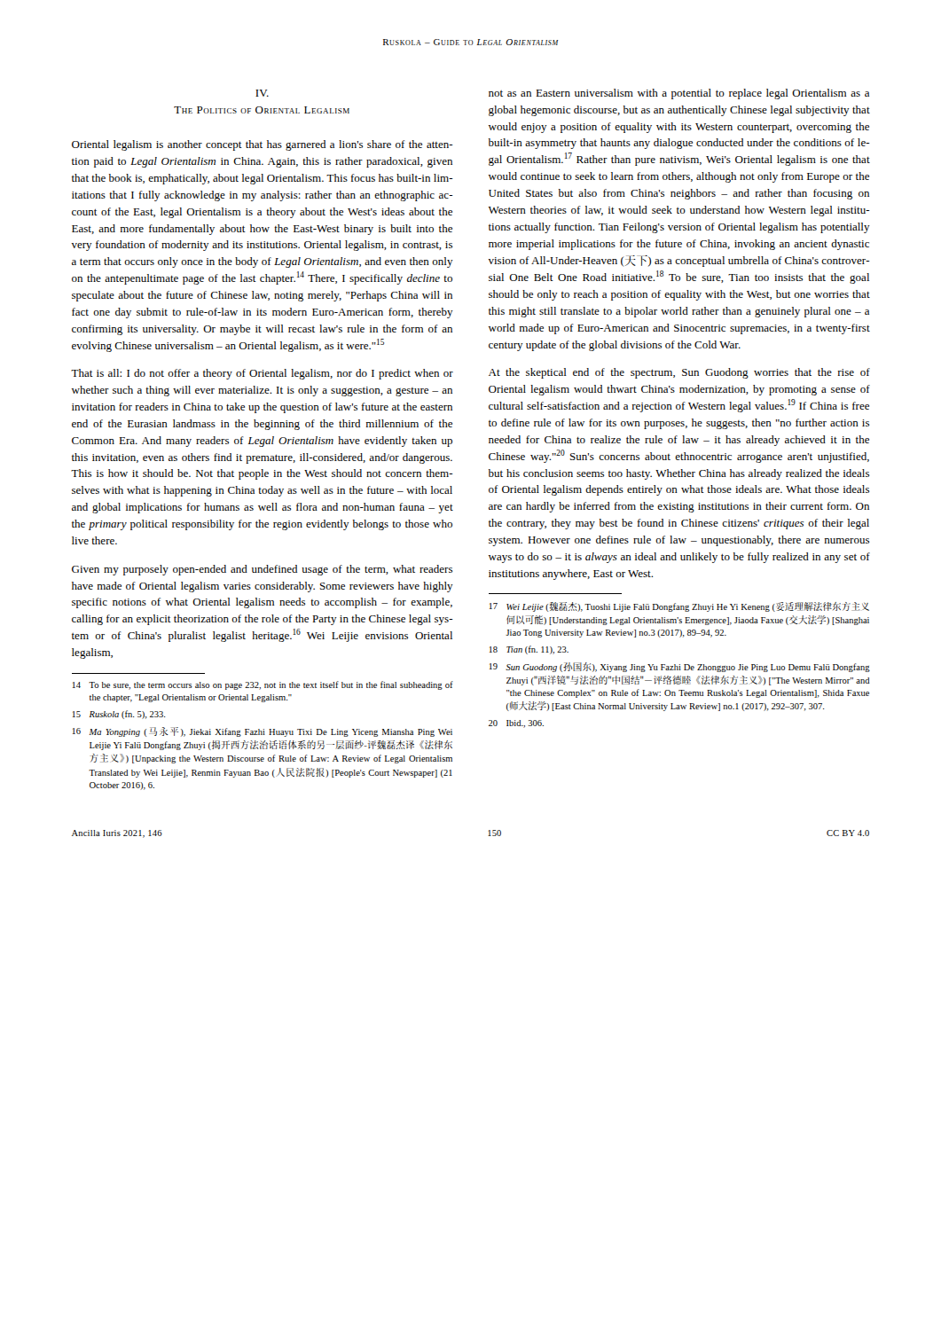Ruskola – Guide to Legal Orientalism
IV.
The Politics of Oriental Legalism
Oriental legalism is another concept that has garnered a lion's share of the attention paid to Legal Orientalism in China. Again, this is rather paradoxical, given that the book is, emphatically, about legal Orientalism. This focus has built-in limitations that I fully acknowledge in my analysis: rather than an ethnographic account of the East, legal Orientalism is a theory about the West's ideas about the East, and more fundamentally about how the East-West binary is built into the very foundation of modernity and its institutions. Oriental legalism, in contrast, is a term that occurs only once in the body of Legal Orientalism, and even then only on the antepenultimate page of the last chapter.14 There, I specifically decline to speculate about the future of Chinese law, noting merely, "Perhaps China will in fact one day submit to rule-of-law in its modern Euro-American form, thereby confirming its universality. Or maybe it will recast law's rule in the form of an evolving Chinese universalism – an Oriental legalism, as it were."15
That is all: I do not offer a theory of Oriental legalism, nor do I predict when or whether such a thing will ever materialize. It is only a suggestion, a gesture – an invitation for readers in China to take up the question of law's future at the eastern end of the Eurasian landmass in the beginning of the third millennium of the Common Era. And many readers of Legal Orientalism have evidently taken up this invitation, even as others find it premature, ill-considered, and/or dangerous. This is how it should be. Not that people in the West should not concern themselves with what is happening in China today as well as in the future – with local and global implications for humans as well as flora and non-human fauna – yet the primary political responsibility for the region evidently belongs to those who live there.
Given my purposely open-ended and undefined usage of the term, what readers have made of Oriental legalism varies considerably. Some reviewers have highly specific notions of what Oriental legalism needs to accomplish – for example, calling for an explicit theorization of the role of the Party in the Chinese legal system or of China's pluralist legalist heritage.16 Wei Leijie envisions Oriental legalism,
14 To be sure, the term occurs also on page 232, not in the text itself but in the final subheading of the chapter, "Legal Orientalism or Oriental Legalism."
15 Ruskola (fn. 5), 233.
16 Ma Yongping (马永平), Jiekai Xifang Fazhi Huayu Tixi De Ling Yiceng Miansha Ping Wei Leijie Yi Falü Dongfang Zhuyi (揭开西方法治话语体系的另一层面纱-评魏磊杰译《法律东方主义》) [Unpacking the Western Discourse of Rule of Law: A Review of Legal Orientalism Translated by Wei Leijie], Renmin Fayuan Bao (人民法院报) [People's Court Newspaper] (21 October 2016), 6.
not as an Eastern universalism with a potential to replace legal Orientalism as a global hegemonic discourse, but as an authentically Chinese legal subjectivity that would enjoy a position of equality with its Western counterpart, overcoming the built-in asymmetry that haunts any dialogue conducted under the conditions of legal Orientalism.17 Rather than pure nativism, Wei's Oriental legalism is one that would continue to seek to learn from others, although not only from Europe or the United States but also from China's neighbors – and rather than focusing on Western theories of law, it would seek to understand how Western legal institutions actually function. Tian Feilong's version of Oriental legalism has potentially more imperial implications for the future of China, invoking an ancient dynastic vision of All-Under-Heaven (天下) as a conceptual umbrella of China's controversial One Belt One Road initiative.18 To be sure, Tian too insists that the goal should be only to reach a position of equality with the West, but one worries that this might still translate to a bipolar world rather than a genuinely plural one – a world made up of Euro-American and Sinocentric supremacies, in a twenty-first century update of the global divisions of the Cold War.
At the skeptical end of the spectrum, Sun Guodong worries that the rise of Oriental legalism would thwart China's modernization, by promoting a sense of cultural self-satisfaction and a rejection of Western legal values.19 If China is free to define rule of law for its own purposes, he suggests, then "no further action is needed for China to realize the rule of law – it has already achieved it in the Chinese way."20 Sun's concerns about ethnocentric arrogance aren't unjustified, but his conclusion seems too hasty. Whether China has already realized the ideals of Oriental legalism depends entirely on what those ideals are. What those ideals are can hardly be inferred from the existing institutions in their current form. On the contrary, they may best be found in Chinese citizens' critiques of their legal system. However one defines rule of law – unquestionably, there are numerous ways to do so – it is always an ideal and unlikely to be fully realized in any set of institutions anywhere, East or West.
17 Wei Leijie (魏磊杰), Tuoshi Lijie Falü Dongfang Zhuyi He Yi Keneng (妥适理解法律东方主义何以可能) [Understanding Legal Orientalism's Emergence], Jiaoda Faxue (交大法学) [Shanghai Jiao Tong University Law Review] no.3 (2017), 89–94, 92.
18 Tian (fn. 11), 23.
19 Sun Guodong (孙国东), Xiyang Jing Yu Fazhi De Zhongguo Jie Ping Luo Demu Falü Dongfang Zhuyi ("西洋镜"与法治的"中国结"－评络德睦《法律东方主义》) ["The Western Mirror" and "the Chinese Complex" on Rule of Law: On Teemu Ruskola's Legal Orientalism], Shida Faxue (师大法学) [East China Normal University Law Review] no.1 (2017), 292–307, 307.
20 Ibid., 306.
Ancilla Iuris 2021, 146
150
CC BY 4.0